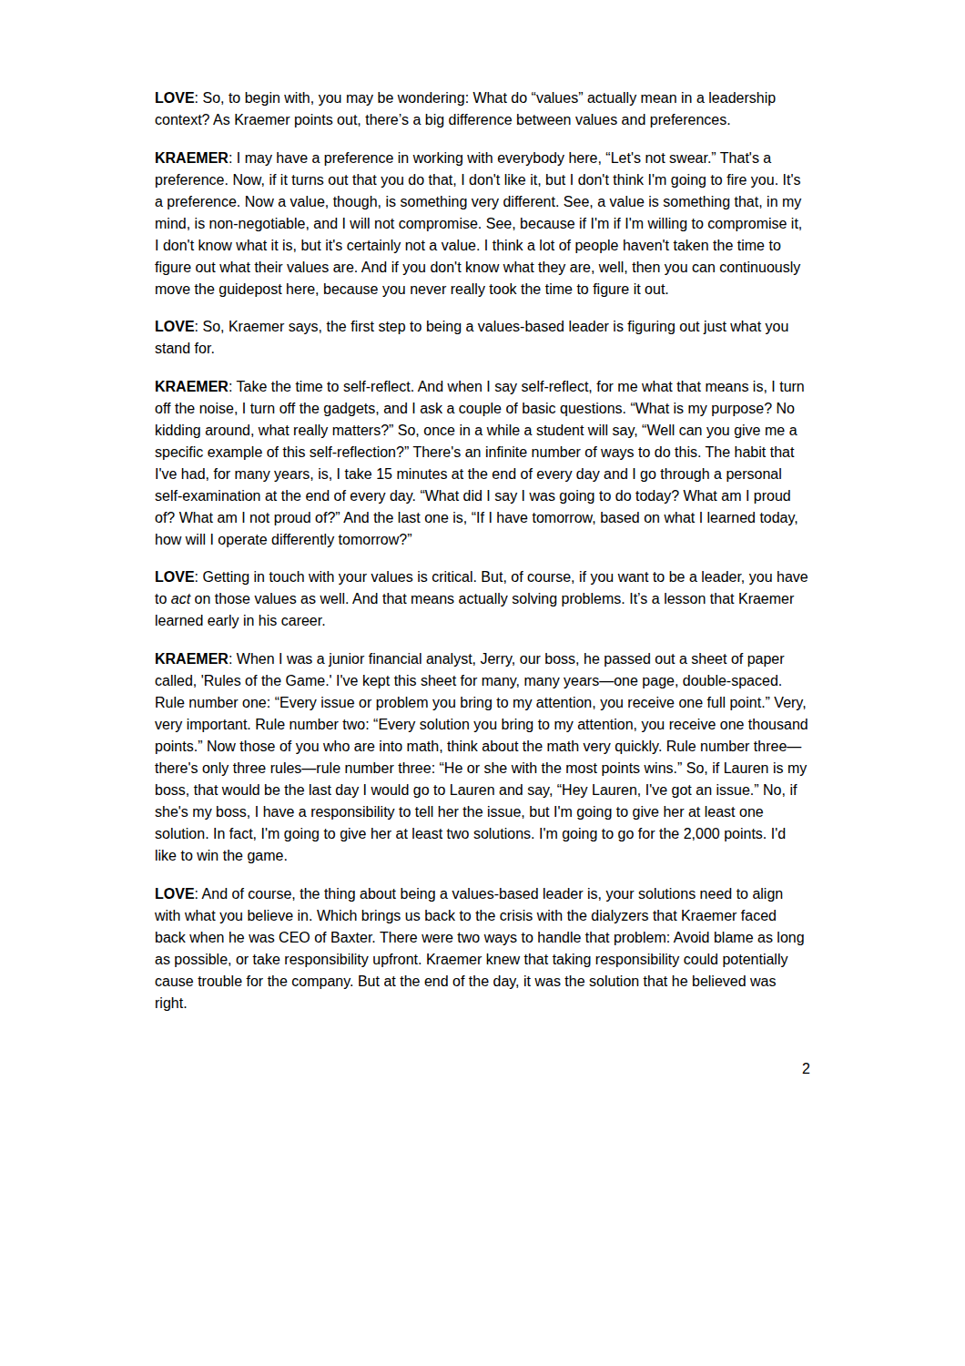LOVE: So, to begin with, you may be wondering: What do “values” actually mean in a leadership context? As Kraemer points out, there’s a big difference between values and preferences.
KRAEMER: I may have a preference in working with everybody here, “Let's not swear.” That's a preference. Now, if it turns out that you do that, I don't like it, but I don't think I'm going to fire you. It's a preference. Now a value, though, is something very different. See, a value is something that, in my mind, is non-negotiable, and I will not compromise. See, because if I'm if I'm willing to compromise it, I don't know what it is, but it's certainly not a value. I think a lot of people haven't taken the time to figure out what their values are. And if you don't know what they are, well, then you can continuously move the guidepost here, because you never really took the time to figure it out.
LOVE: So, Kraemer says, the first step to being a values-based leader is figuring out just what you stand for.
KRAEMER: Take the time to self-reflect. And when I say self-reflect, for me what that means is, I turn off the noise, I turn off the gadgets, and I ask a couple of basic questions. “What is my purpose? No kidding around, what really matters?” So, once in a while a student will say, “Well can you give me a specific example of this self-reflection?” There's an infinite number of ways to do this. The habit that I've had, for many years, is, I take 15 minutes at the end of every day and I go through a personal self-examination at the end of every day. “What did I say I was going to do today? What am I proud of? What am I not proud of?” And the last one is, “If I have tomorrow, based on what I learned today, how will I operate differently tomorrow?”
LOVE: Getting in touch with your values is critical. But, of course, if you want to be a leader, you have to act on those values as well. And that means actually solving problems. It’s a lesson that Kraemer learned early in his career.
KRAEMER: When I was a junior financial analyst, Jerry, our boss, he passed out a sheet of paper called, 'Rules of the Game.' I've kept this sheet for many, many years—one page, double-spaced. Rule number one: “Every issue or problem you bring to my attention, you receive one full point.” Very, very important. Rule number two: “Every solution you bring to my attention, you receive one thousand points.” Now those of you who are into math, think about the math very quickly. Rule number three—there's only three rules—rule number three: “He or she with the most points wins.” So, if Lauren is my boss, that would be the last day I would go to Lauren and say, “Hey Lauren, I've got an issue.” No, if she's my boss, I have a responsibility to tell her the issue, but I'm going to give her at least one solution. In fact, I'm going to give her at least two solutions. I'm going to go for the 2,000 points. I'd like to win the game.
LOVE: And of course, the thing about being a values-based leader is, your solutions need to align with what you believe in. Which brings us back to the crisis with the dialyzers that Kraemer faced back when he was CEO of Baxter. There were two ways to handle that problem: Avoid blame as long as possible, or take responsibility upfront. Kraemer knew that taking responsibility could potentially cause trouble for the company. But at the end of the day, it was the solution that he believed was right.
2